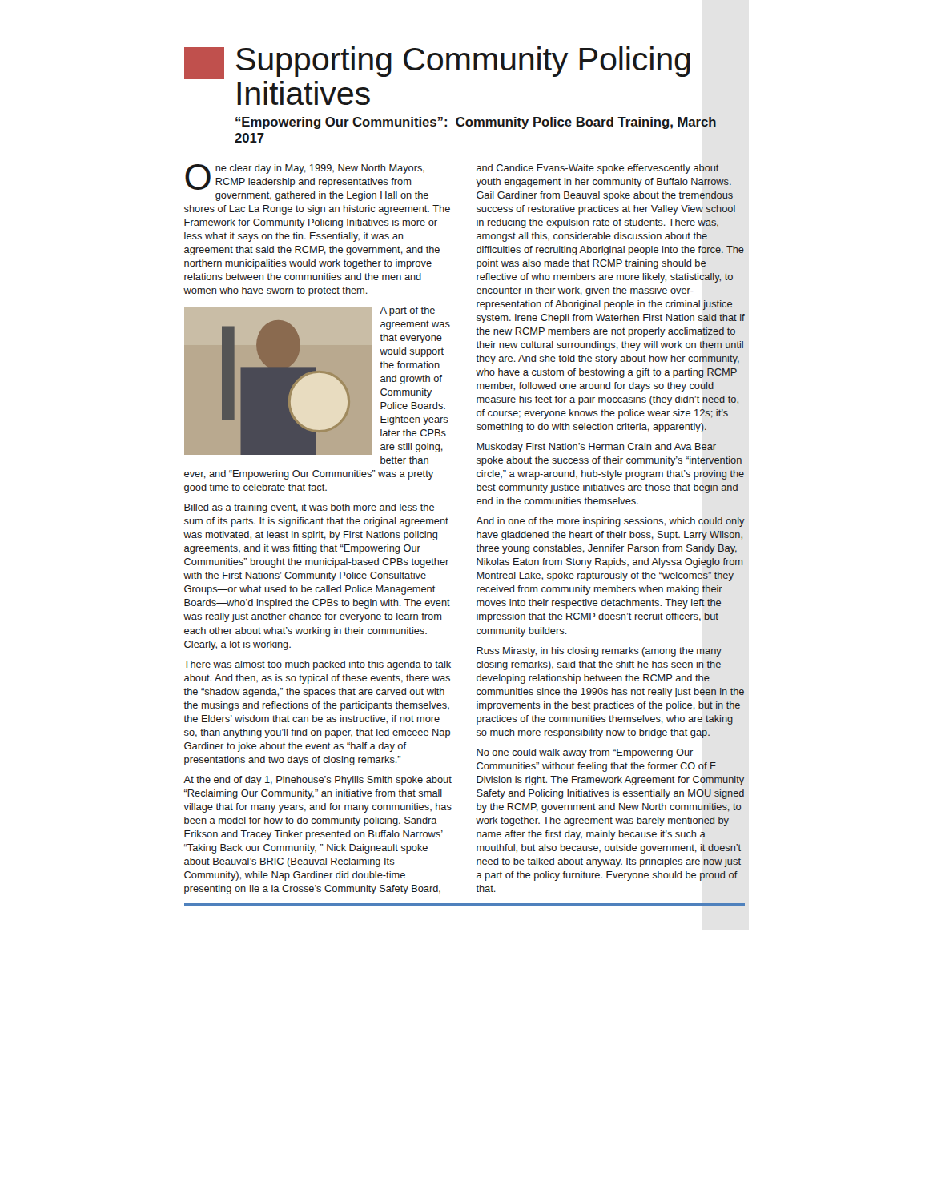Supporting Community Policing Initiatives
“Empowering Our Communities”: Community Police Board Training, March 2017
One clear day in May, 1999, New North Mayors, RCMP leadership and representatives from government, gathered in the Legion Hall on the shores of Lac La Ronge to sign an historic agreement. The Framework for Community Policing Initiatives is more or less what it says on the tin. Essentially, it was an agreement that said the RCMP, the government, and the northern municipalities would work together to improve relations between the communities and the men and women who have sworn to protect them.
A part of the agreement was that everyone would support the formation and growth of Community Police Boards. Eighteen years later the CPBs are still going, better than ever, and “Empowering Our Communities” was a pretty good time to celebrate that fact.
Billed as a training event, it was both more and less the sum of its parts. It is significant that the original agreement was motivated, at least in spirit, by First Nations policing agreements, and it was fitting that “Empowering Our Communities” brought the municipal-based CPBs together with the First Nations’ Community Police Consultative Groups—or what used to be called Police Management Boards—who’d inspired the CPBs to begin with. The event was really just another chance for everyone to learn from each other about what’s working in their communities. Clearly, a lot is working.
There was almost too much packed into this agenda to talk about. And then, as is so typical of these events, there was the “shadow agenda,” the spaces that are carved out with the musings and reflections of the participants themselves, the Elders’ wisdom that can be as instructive, if not more so, than anything you’ll find on paper, that led emceee Nap Gardiner to joke about the event as “half a day of presentations and two days of closing remarks.”
At the end of day 1, Pinehouse’s Phyllis Smith spoke about “Reclaiming Our Community,” an initiative from that small village that for many years, and for many communities, has been a model for how to do community policing. Sandra Erikson and Tracey Tinker presented on Buffalo Narrows’ “Taking Back our Community, ” Nick Daigneault spoke about Beauval’s BRIC (Beauval Reclaiming Its Community), while Nap Gardiner did double-time presenting on Ile a la Crosse’s Community Safety Board, and Candice Evans-Waite spoke effervescently about youth engagement in her community of Buffalo Narrows. Gail Gardiner from Beauval spoke about the tremendous success of restorative practices at her Valley View school in reducing the expulsion rate of students. There was, amongst all this, considerable discussion about the difficulties of recruiting Aboriginal people into the force. The point was also made that RCMP training should be reflective of who members are more likely, statistically, to encounter in their work, given the massive over-representation of Aboriginal people in the criminal justice system. Irene Chepil from Waterhen First Nation said that if the new RCMP members are not properly acclimatized to their new cultural surroundings, they will work on them until they are. And she told the story about how her community, who have a custom of bestowing a gift to a parting RCMP member, followed one around for days so they could measure his feet for a pair moccasins (they didn’t need to, of course; everyone knows the police wear size 12s; it’s something to do with selection criteria, apparently).
Muskoday First Nation’s Herman Crain and Ava Bear spoke about the success of their community’s “intervention circle,” a wrap-around, hub-style program that’s proving the best community justice initiatives are those that begin and end in the communities themselves.
And in one of the more inspiring sessions, which could only have gladdened the heart of their boss, Supt. Larry Wilson, three young constables, Jennifer Parson from Sandy Bay, Nikolas Eaton from Stony Rapids, and Alyssa Ogieglo from Montreal Lake, spoke rapturously of the “welcomes” they received from community members when making their moves into their respective detachments. They left the impression that the RCMP doesn’t recruit officers, but community builders.
Russ Mirasty, in his closing remarks (among the many closing remarks), said that the shift he has seen in the developing relationship between the RCMP and the communities since the 1990s has not really just been in the improvements in the best practices of the police, but in the practices of the communities themselves, who are taking so much more responsibility now to bridge that gap.
No one could walk away from “Empowering Our Communities” without feeling that the former CO of F Division is right. The Framework Agreement for Community Safety and Policing Initiatives is essentially an MOU signed by the RCMP, government and New North communities, to work together. The agreement was barely mentioned by name after the first day, mainly because it’s such a mouthful, but also because, outside government, it doesn’t need to be talked about anyway. Its principles are now just a part of the policy furniture. Everyone should be proud of that.